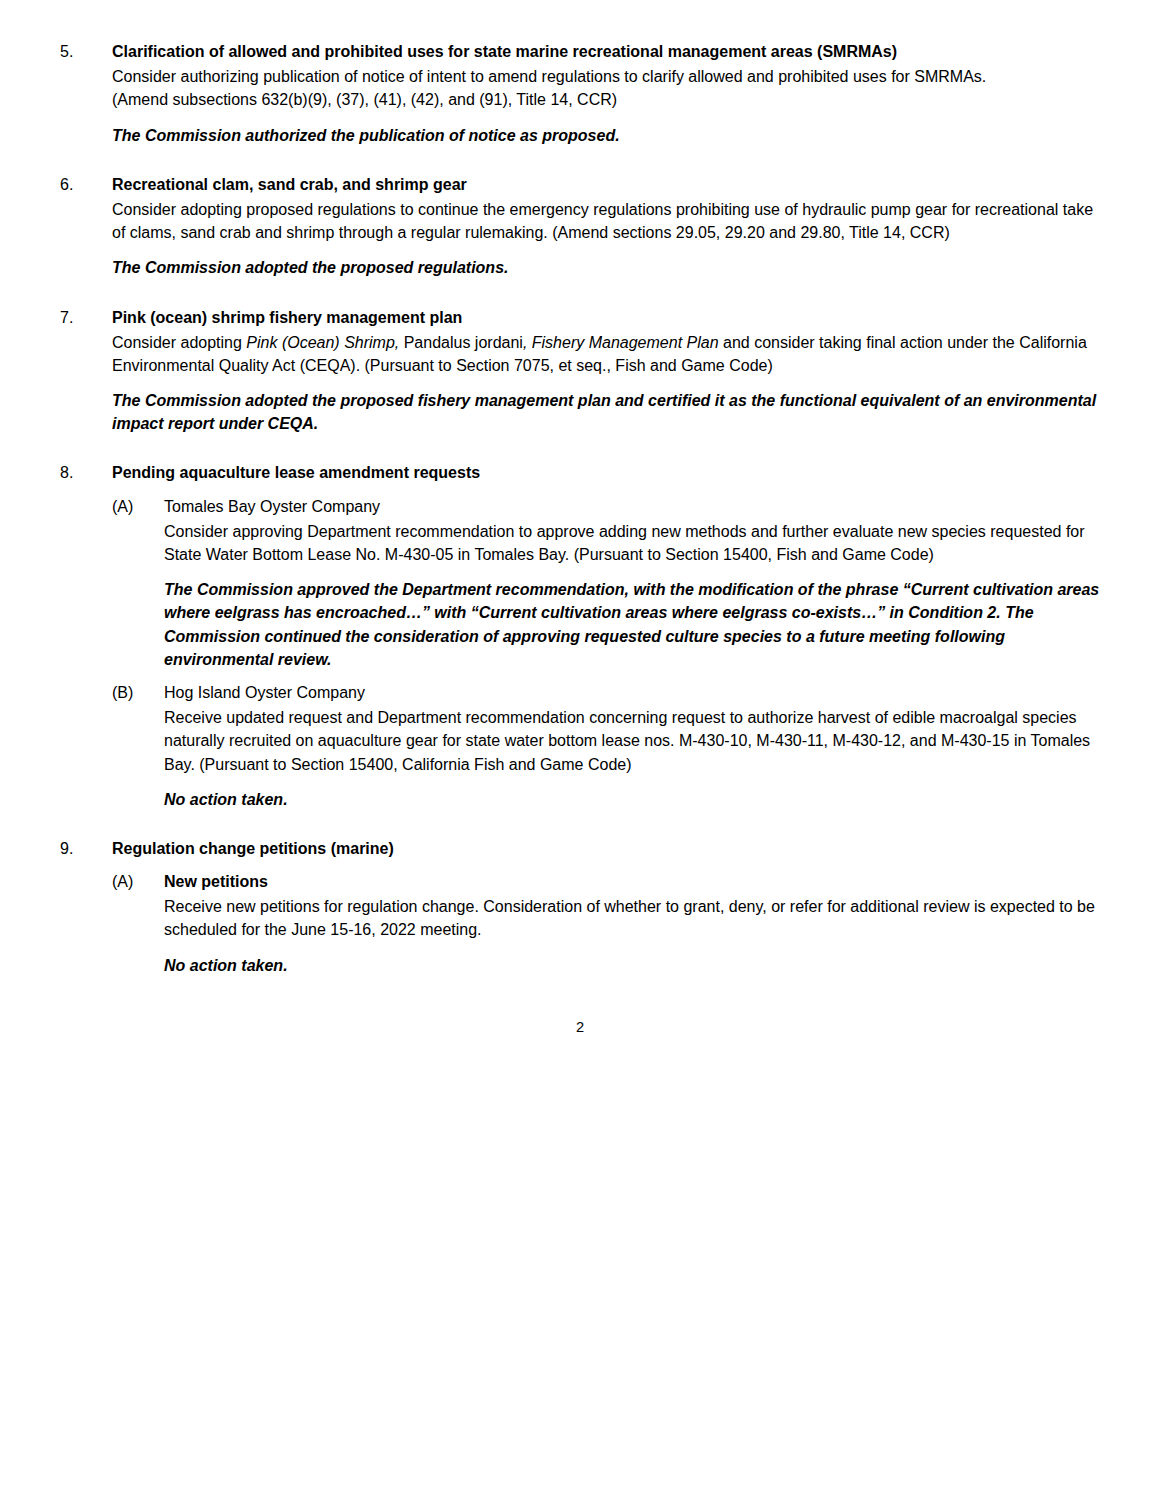5.
Clarification of allowed and prohibited uses for state marine recreational management areas (SMRMAs)
Consider authorizing publication of notice of intent to amend regulations to clarify allowed and prohibited uses for SMRMAs.
(Amend subsections 632(b)(9), (37), (41), (42), and (91), Title 14, CCR)
The Commission authorized the publication of notice as proposed.
6.
Recreational clam, sand crab, and shrimp gear
Consider adopting proposed regulations to continue the emergency regulations prohibiting use of hydraulic pump gear for recreational take of clams, sand crab and shrimp through a regular rulemaking. (Amend sections 29.05, 29.20 and 29.80, Title 14, CCR)
The Commission adopted the proposed regulations.
7.
Pink (ocean) shrimp fishery management plan
Consider adopting Pink (Ocean) Shrimp, Pandalus jordani, Fishery Management Plan and consider taking final action under the California Environmental Quality Act (CEQA). (Pursuant to Section 7075, et seq., Fish and Game Code)
The Commission adopted the proposed fishery management plan and certified it as the functional equivalent of an environmental impact report under CEQA.
8.
Pending aquaculture lease amendment requests
(A)
Tomales Bay Oyster Company
Consider approving Department recommendation to approve adding new methods and further evaluate new species requested for State Water Bottom Lease No. M-430-05 in Tomales Bay. (Pursuant to Section 15400, Fish and Game Code)
The Commission approved the Department recommendation, with the modification of the phrase “Current cultivation areas where eelgrass has encroached…” with “Current cultivation areas where eelgrass co-exists…” in Condition 2. The Commission continued the consideration of approving requested culture species to a future meeting following environmental review.
(B)
Hog Island Oyster Company
Receive updated request and Department recommendation concerning request to authorize harvest of edible macroalgal species naturally recruited on aquaculture gear for state water bottom lease nos. M-430-10, M-430-11, M-430-12, and M-430-15 in Tomales Bay. (Pursuant to Section 15400, California Fish and Game Code)
No action taken.
9.
Regulation change petitions (marine)
(A)
New petitions
Receive new petitions for regulation change. Consideration of whether to grant, deny, or refer for additional review is expected to be scheduled for the June 15-16, 2022 meeting.
No action taken.
2